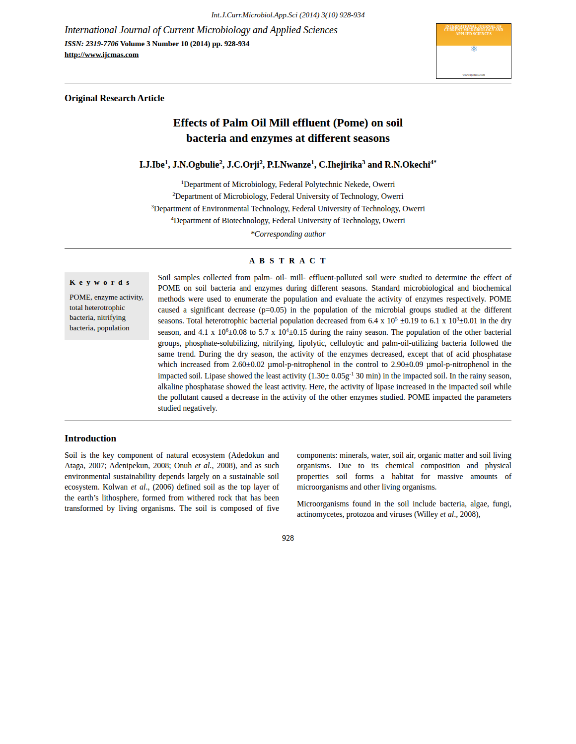Int.J.Curr.Microbiol.App.Sci (2014) 3(10) 928-934
International Journal of Current Microbiology and Applied Sciences
ISSN: 2319-7706 Volume 3 Number 10 (2014) pp. 928-934
http://www.ijcmas.com
INTERNATIONAL JOURNAL OF CURRENT MICROBIOLOGY AND APPLIED SCIENCES
⚛
www.ijcmas.com
Original Research Article
Effects of Palm Oil Mill effluent (Pome) on soil
bacteria and enzymes at different seasons
I.J.Ibe1, J.N.Ogbulie2, J.C.Orji2, P.I.Nwanze1, C.Ihejirika3 and R.N.Okechi4*
1Department of Microbiology, Federal Polytechnic Nekede, Owerri
2Department of Microbiology, Federal University of Technology, Owerri
3Department of Environmental Technology, Federal University of Technology, Owerri
4Department of Biotechnology, Federal University of Technology, Owerri
*Corresponding author
A B S T R A C T
K e y w o r d s
POME, enzyme activity, total heterotrophic bacteria, nitrifying bacteria, population
Soil samples collected from palm- oil- mill- effluent-polluted soil were studied to determine the effect of POME on soil bacteria and enzymes during different seasons. Standard microbiological and biochemical methods were used to enumerate the population and evaluate the activity of enzymes respectively. POME caused a significant decrease (p=0.05) in the population of the microbial groups studied at the different seasons. Total heterotrophic bacterial population decreased from 6.4 x 105 ±0.19 to 6.1 x 103±0.01 in the dry season, and 4.1 x 106±0.08 to 5.7 x 104±0.15 during the rainy season. The population of the other bacterial groups, phosphate-solubilizing, nitrifying, lipolytic, celluloytic and palm-oil-utilizing bacteria followed the same trend. During the dry season, the activity of the enzymes decreased, except that of acid phosphatase which increased from 2.60±0.02 µmol-p-nitrophenol in the control to 2.90±0.09 µmol-p-nitrophenol in the impacted soil. Lipase showed the least activity (1.30± 0.05g-1 30 min) in the impacted soil. In the rainy season, alkaline phosphatase showed the least activity. Here, the activity of lipase increased in the impacted soil while the pollutant caused a decrease in the activity of the other enzymes studied. POME impacted the parameters studied negatively.
Introduction
Soil is the key component of natural ecosystem (Adedokun and Ataga, 2007; Adenipekun, 2008; Onuh et al., 2008), and as such environmental sustainability depends largely on a sustainable soil ecosystem. Kolwan et al., (2006) defined soil as the top layer of the earth’s lithosphere, formed from withered rock that has been transformed by living organisms. The soil is composed of five components: minerals, water, soil air, organic matter and soil living organisms. Due to its chemical composition and physical properties soil forms a habitat for massive amounts of microorganisms and other living organisms.
Microorganisms found in the soil include bacteria, algae, fungi, actinomycetes, protozoa and viruses (Willey et al., 2008),
928